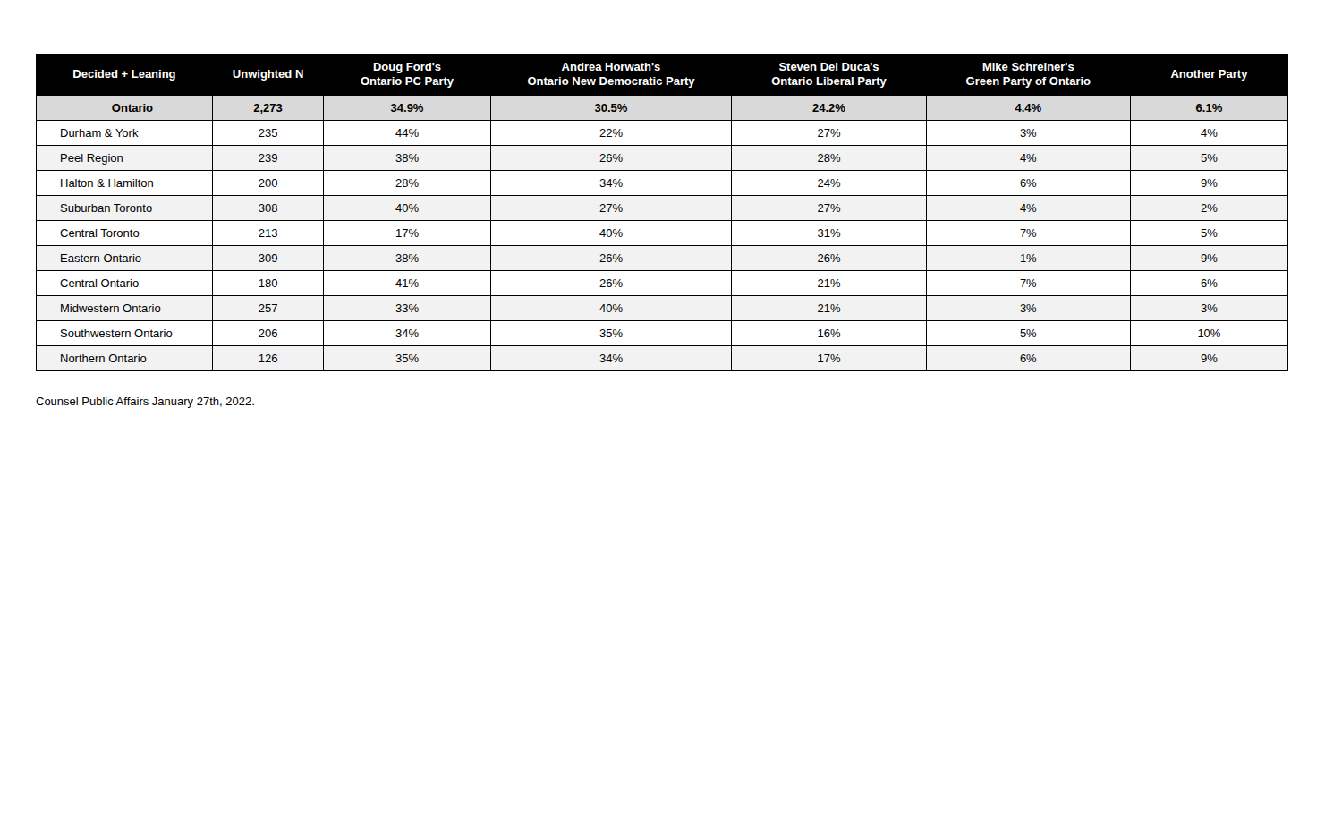| Decided + Leaning | Unwighted N | Doug Ford's Ontario PC Party | Andrea Horwath's Ontario New Democratic Party | Steven Del Duca's Ontario Liberal Party | Mike Schreiner's Green Party of Ontario | Another Party |
| --- | --- | --- | --- | --- | --- | --- |
| Ontario | 2,273 | 34.9% | 30.5% | 24.2% | 4.4% | 6.1% |
| Durham & York | 235 | 44% | 22% | 27% | 3% | 4% |
| Peel Region | 239 | 38% | 26% | 28% | 4% | 5% |
| Halton & Hamilton | 200 | 28% | 34% | 24% | 6% | 9% |
| Suburban Toronto | 308 | 40% | 27% | 27% | 4% | 2% |
| Central Toronto | 213 | 17% | 40% | 31% | 7% | 5% |
| Eastern Ontario | 309 | 38% | 26% | 26% | 1% | 9% |
| Central Ontario | 180 | 41% | 26% | 21% | 7% | 6% |
| Midwestern Ontario | 257 | 33% | 40% | 21% | 3% | 3% |
| Southwestern Ontario | 206 | 34% | 35% | 16% | 5% | 10% |
| Northern Ontario | 126 | 35% | 34% | 17% | 6% | 9% |
Counsel Public Affairs January 27th, 2022.